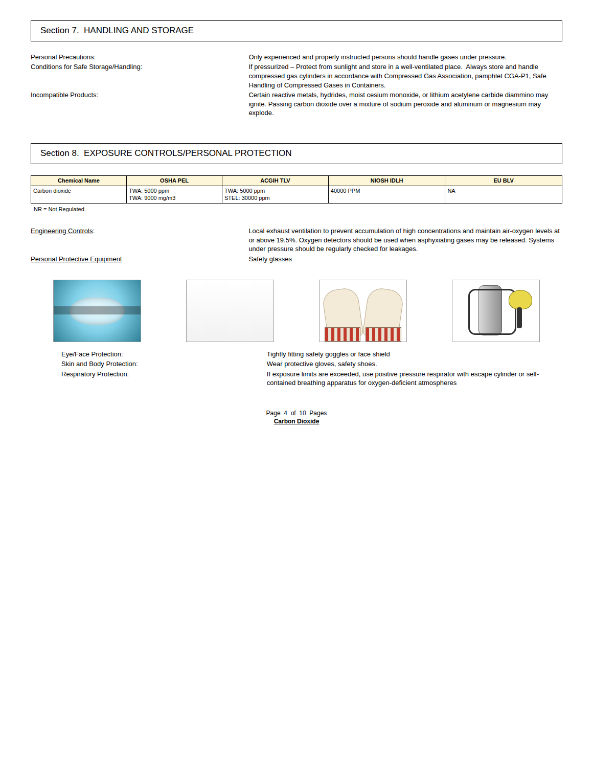Section 7. HANDLING AND STORAGE
| Personal Precautions: | Only experienced and properly instructed persons should handle gases under pressure. |
| Conditions for Safe Storage/Handling: | If pressurized – Protect from sunlight and store in a well-ventilated place. Always store and handle compressed gas cylinders in accordance with Compressed Gas Association, pamphlet CGA-P1, Safe Handling of Compressed Gases in Containers. |
| Incompatible Products: | Certain reactive metals, hydrides, moist cesium monoxide, or lithium acetylene carbide diammino may ignite. Passing carbon dioxide over a mixture of sodium peroxide and aluminum or magnesium may explode. |
Section 8. EXPOSURE CONTROLS/PERSONAL PROTECTION
| Chemical Name | OSHA PEL | ACGIH TLV | NIOSH IDLH | EU BLV |
| --- | --- | --- | --- | --- |
| Carbon dioxide | TWA: 5000 ppm TWA: 9000 mg/m3 | TWA: 5000 ppm STEL: 30000 ppm | 40000 PPM | NA |
NR = Not Regulated.
| Engineering Controls : | Local exhaust ventilation to prevent accumulation of high concentrations and maintain air-oxygen levels at or above 19.5%. Oxygen detectors should be used when asphyxiating gases may be released. Systems under pressure should be regularly checked for leakages. |
| Personal Protective Equipment | Safety glasses |
| Eye/Face Protection: | Tightly fitting safety goggles or face shield |
| Skin and Body Protection: | Wear protective gloves, safety shoes. |
| Respiratory Protection: | If exposure limits are exceeded, use positive pressure respirator with escape cylinder or self-contained breathing apparatus for oxygen-deficient atmospheres |
Page 4 of 10 Pages
Carbon Dioxide